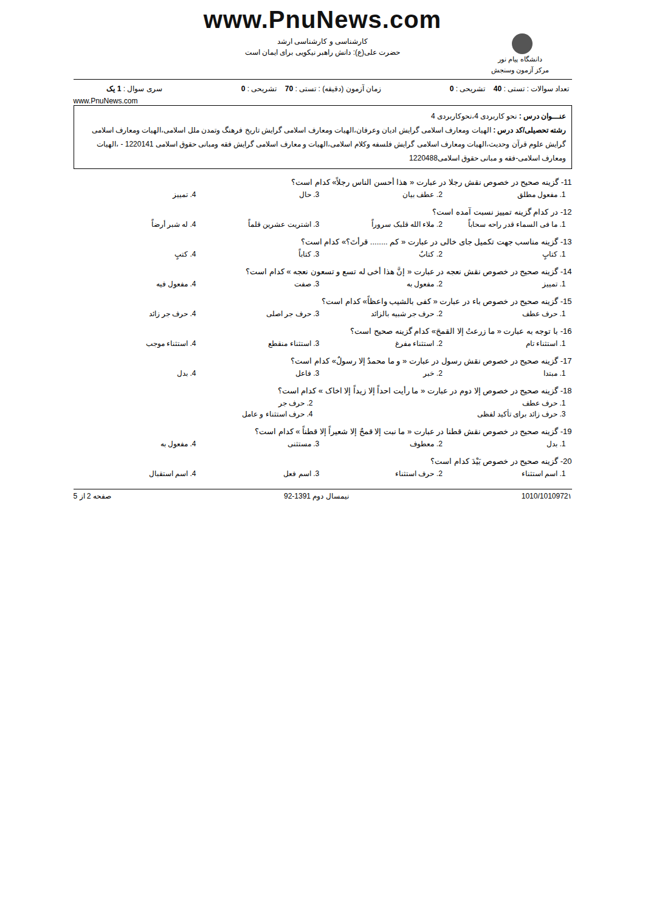www.PnuNews.com
دانشگاه پیام نور
مرکز آزمون وسنجش
کارشناسی و کارشناسی ارشد
حضرت علی(ع): دانش راهبر نیکویی برای ایمان است
| تعداد سوالات : تستی : 40 تشریحی : 0 | زمان آزمون (دقیقه) : تستی : 70 تشریحی : 0 | سری سوال : 1 یک |
www.PnuNews.com
عنـــوان درس : نحو کاربردی 4،نحوکاربردی 4
رشته تحصیلی/کد درس : الهیات ومعارف اسلامی گرایش ادیان وعرفان،الهیات ومعارف اسلامی گرایش تاریخ فرهنگ وتمدن ملل اسلامی،الهیات ومعارف اسلامی گرایش علوم قرآن وحدیث،الهیات ومعارف اسلامی گرایش فلسفه وکلام اسلامی،الهیات و معارف اسلامی گرایش فقه ومبانی حقوق اسلامی 1220141 - ،الهیات ومعارف اسلامی-فقه و مبانی حقوق اسلامی1220488
11- گزینه صحیح در خصوص نقش رجلا در عبارت « هذا أحسن الناس رجلاً» کدام است؟
1. مفعول مطلق
2. عطف بیان
3. حال
4. تمییز
12- در کدام گزینه تمییز نسبت آمده است؟
1. ما فی السماء قدر راحه سحاباً
2. ملاء الله قلبک سروراً
3. اشتریت عشرین قلماً
4. له شبر أرضاً
13- گزینه مناسب جهت تکمیل جای خالی در عبارت « کم ........ قرأتَ؟» کدام است؟
1. کتابٍ
2. کتابٌ
3. کتاباً
4. کتبٍ
14- گزینه صحیح در خصوص نقش نعجه در عبارت « إنَّ هذا أخی له تسع و تسعون نعجه » کدام است؟
1. تمییز
2. مفعول به
3. صفت
4. مفعول فیه
15- گزینه صحیح در خصوص باء در عبارت « کفی بالشیب واعظاً» کدام است؟
1. حرف عطف
2. حرف جر شبیه بالزائد
3. حرف جر اصلی
4. حرف جر زائد
16- با توجه به عبارت « ما زرعتُ إلا القمحَ» کدام گزینه صحیح است؟
1. استثناء تام
2. استثناء مفرغ
3. استثناء منقطع
4. استثناء موجب
17- گزینه صحیح در خصوص نقش رسول در عبارت « و ما محمدٌ إلا رسولٌ» کدام است؟
1. مبتدا
2. خبر
3. فاعل
4. بدل
18- گزینه صحیح در خصوص إلا دوم در عبارت « ما رأیت احداً إلا زیداً إلا اخاک » کدام است؟
1. حرف عطف
2. حرف جر
3. حرف زائد برای تأکید لفظی
4. حرف استثناء و عامل
19- گزینه صحیح در خصوص نقش قطنا در عبارت « ما نبت إلا قمحٌ إلا شعیراً إلا قطناً » کدام است؟
1. بدل
2. معطوف
3. مستثنی
4. مفعول به
20- گزینه صحیح در خصوص بَیْدَ کدام است؟
1. اسم استثناء
2. حرف استثناء
3. اسم فعل
4. اسم استقبال
1010/1010972۱
نیمسال دوم 1391-92
صفحه 2 از 5